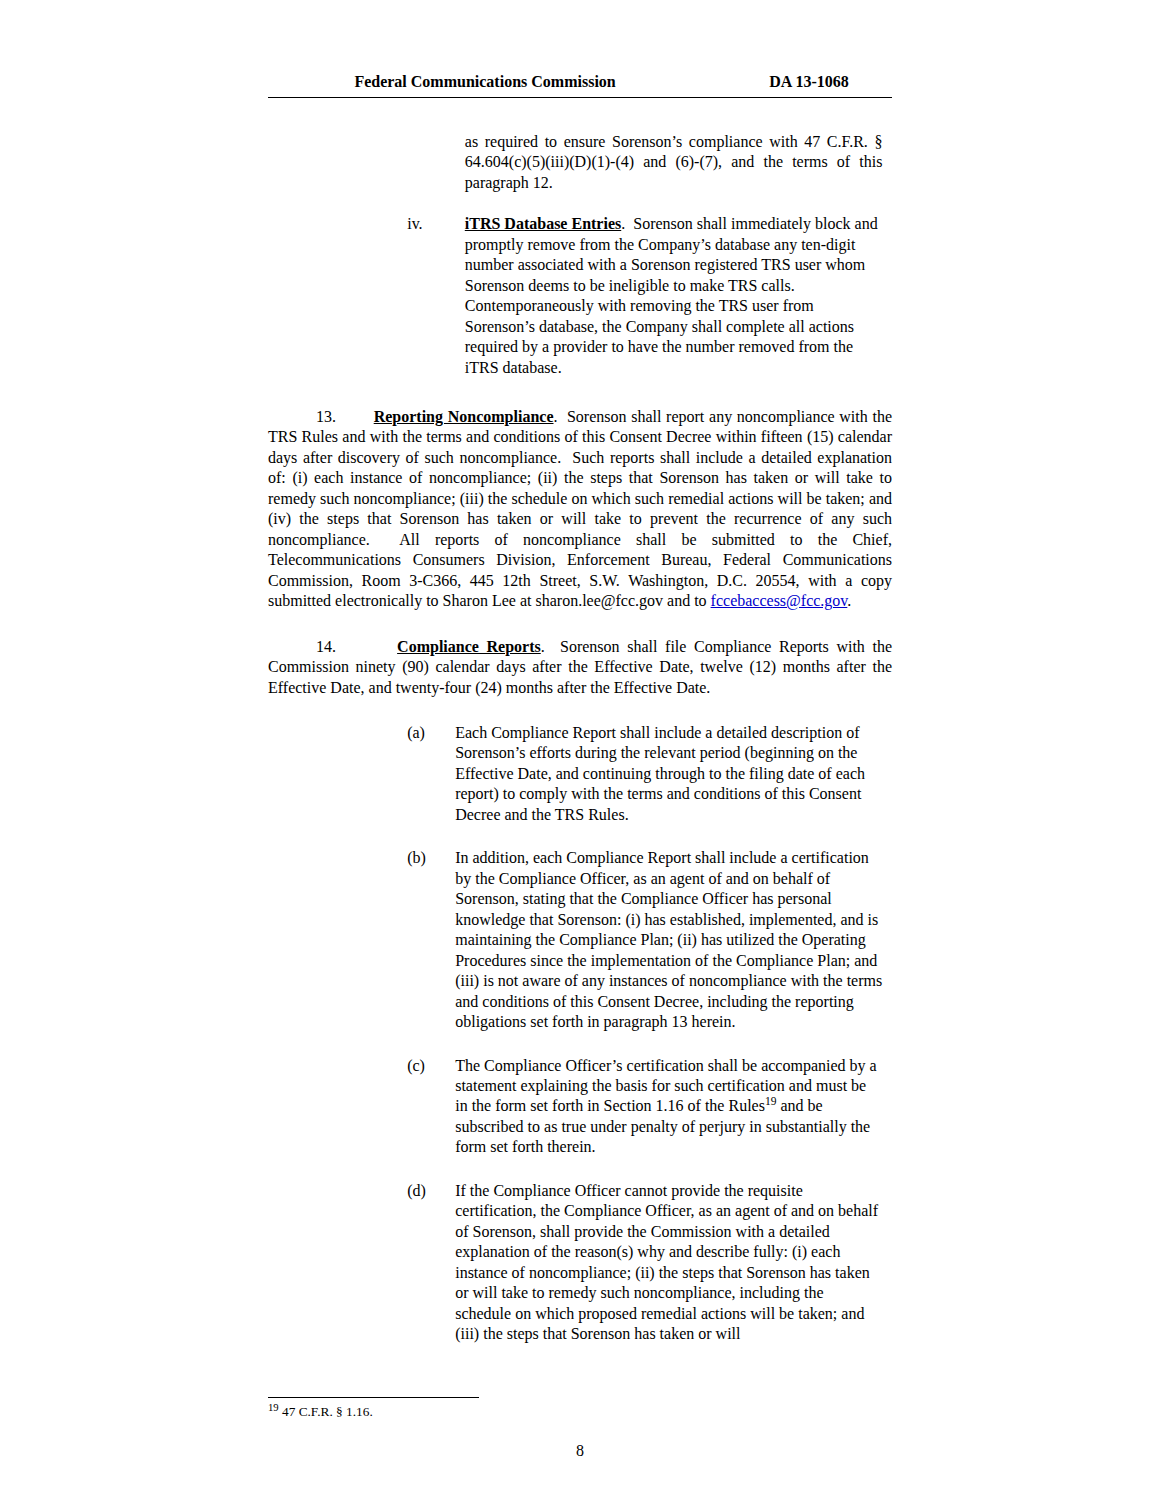Federal Communications Commission DA 13-1068
as required to ensure Sorenson’s compliance with 47 C.F.R. § 64.604(c)(5)(iii)(D)(1)-(4) and (6)-(7), and the terms of this paragraph 12.
iv.
iTRS Database Entries. Sorenson shall immediately block and promptly remove from the Company’s database any ten-digit number associated with a Sorenson registered TRS user whom Sorenson deems to be ineligible to make TRS calls. Contemporaneously with removing the TRS user from Sorenson’s database, the Company shall complete all actions required by a provider to have the number removed from the iTRS database.
13. Reporting Noncompliance. Sorenson shall report any noncompliance with the TRS Rules and with the terms and conditions of this Consent Decree within fifteen (15) calendar days after discovery of such noncompliance. Such reports shall include a detailed explanation of: (i) each instance of noncompliance; (ii) the steps that Sorenson has taken or will take to remedy such noncompliance; (iii) the schedule on which such remedial actions will be taken; and (iv) the steps that Sorenson has taken or will take to prevent the recurrence of any such noncompliance. All reports of noncompliance shall be submitted to the Chief, Telecommunications Consumers Division, Enforcement Bureau, Federal Communications Commission, Room 3-C366, 445 12th Street, S.W. Washington, D.C. 20554, with a copy submitted electronically to Sharon Lee at sharon.lee@fcc.gov and to fccebaccess@fcc.gov.
14. Compliance Reports. Sorenson shall file Compliance Reports with the Commission ninety (90) calendar days after the Effective Date, twelve (12) months after the Effective Date, and twenty-four (24) months after the Effective Date.
(a)
Each Compliance Report shall include a detailed description of Sorenson’s efforts during the relevant period (beginning on the Effective Date, and continuing through to the filing date of each report) to comply with the terms and conditions of this Consent Decree and the TRS Rules.
(b)
In addition, each Compliance Report shall include a certification by the Compliance Officer, as an agent of and on behalf of Sorenson, stating that the Compliance Officer has personal knowledge that Sorenson: (i) has established, implemented, and is maintaining the Compliance Plan; (ii) has utilized the Operating Procedures since the implementation of the Compliance Plan; and (iii) is not aware of any instances of noncompliance with the terms and conditions of this Consent Decree, including the reporting obligations set forth in paragraph 13 herein.
(c)
The Compliance Officer’s certification shall be accompanied by a statement explaining the basis for such certification and must be in the form set forth in Section 1.16 of the Rules19 and be subscribed to as true under penalty of perjury in substantially the form set forth therein.
(d)
If the Compliance Officer cannot provide the requisite certification, the Compliance Officer, as an agent of and on behalf of Sorenson, shall provide the Commission with a detailed explanation of the reason(s) why and describe fully: (i) each instance of noncompliance; (ii) the steps that Sorenson has taken or will take to remedy such noncompliance, including the schedule on which proposed remedial actions will be taken; and (iii) the steps that Sorenson has taken or will
19 47 C.F.R. § 1.16.
8